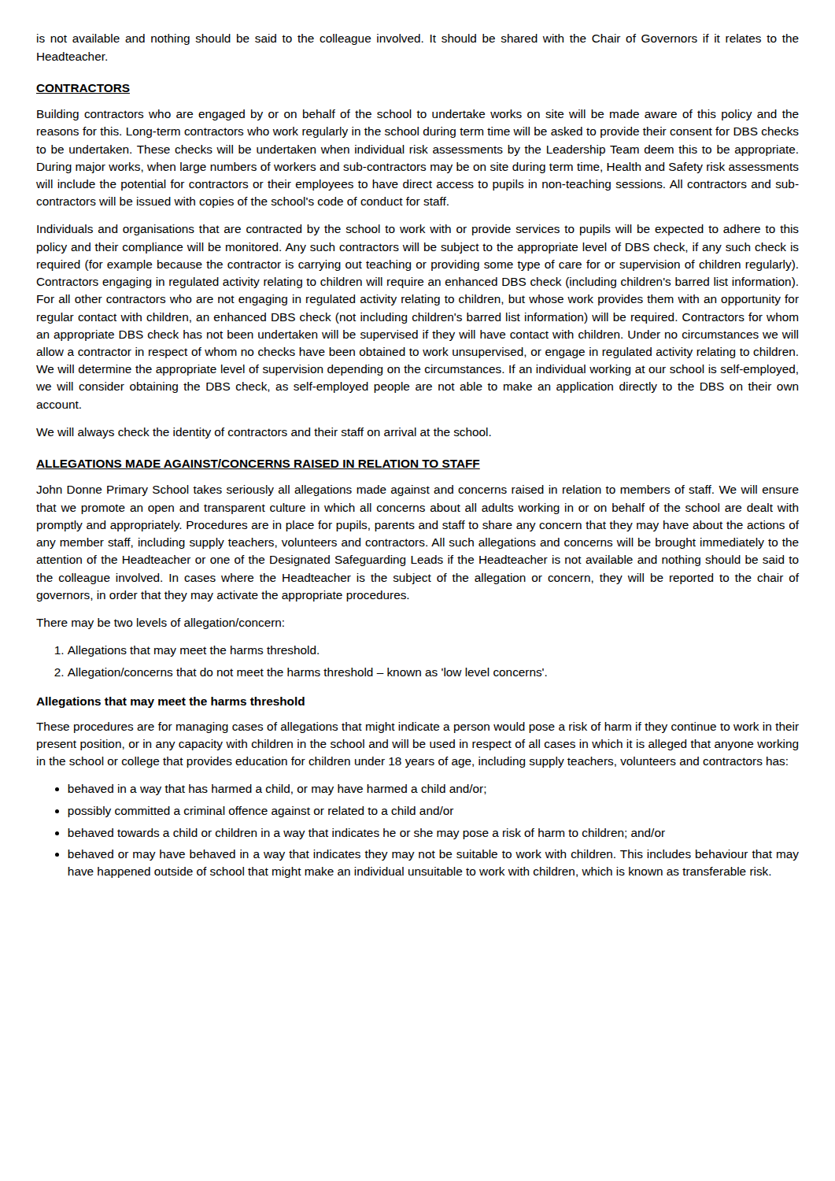is not available and nothing should be said to the colleague involved. It should be shared with the Chair of Governors if it relates to the Headteacher.
CONTRACTORS
Building contractors who are engaged by or on behalf of the school to undertake works on site will be made aware of this policy and the reasons for this. Long-term contractors who work regularly in the school during term time will be asked to provide their consent for DBS checks to be undertaken. These checks will be undertaken when individual risk assessments by the Leadership Team deem this to be appropriate. During major works, when large numbers of workers and sub-contractors may be on site during term time, Health and Safety risk assessments will include the potential for contractors or their employees to have direct access to pupils in non-teaching sessions. All contractors and sub-contractors will be issued with copies of the school's code of conduct for staff.
Individuals and organisations that are contracted by the school to work with or provide services to pupils will be expected to adhere to this policy and their compliance will be monitored. Any such contractors will be subject to the appropriate level of DBS check, if any such check is required (for example because the contractor is carrying out teaching or providing some type of care for or supervision of children regularly). Contractors engaging in regulated activity relating to children will require an enhanced DBS check (including children's barred list information). For all other contractors who are not engaging in regulated activity relating to children, but whose work provides them with an opportunity for regular contact with children, an enhanced DBS check (not including children's barred list information) will be required. Contractors for whom an appropriate DBS check has not been undertaken will be supervised if they will have contact with children. Under no circumstances we will allow a contractor in respect of whom no checks have been obtained to work unsupervised, or engage in regulated activity relating to children. We will determine the appropriate level of supervision depending on the circumstances. If an individual working at our school is self-employed, we will consider obtaining the DBS check, as self-employed people are not able to make an application directly to the DBS on their own account.
We will always check the identity of contractors and their staff on arrival at the school.
ALLEGATIONS MADE AGAINST/CONCERNS RAISED IN RELATION TO STAFF
John Donne Primary School takes seriously all allegations made against and concerns raised in relation to members of staff. We will ensure that we promote an open and transparent culture in which all concerns about all adults working in or on behalf of the school are dealt with promptly and appropriately. Procedures are in place for pupils, parents and staff to share any concern that they may have about the actions of any member staff, including supply teachers, volunteers and contractors. All such allegations and concerns will be brought immediately to the attention of the Headteacher or one of the Designated Safeguarding Leads if the Headteacher is not available and nothing should be said to the colleague involved. In cases where the Headteacher is the subject of the allegation or concern, they will be reported to the chair of governors, in order that they may activate the appropriate procedures.
There may be two levels of allegation/concern:
Allegations that may meet the harms threshold.
Allegation/concerns that do not meet the harms threshold – known as 'low level concerns'.
Allegations that may meet the harms threshold
These procedures are for managing cases of allegations that might indicate a person would pose a risk of harm if they continue to work in their present position, or in any capacity with children in the school and will be used in respect of all cases in which it is alleged that anyone working in the school or college that provides education for children under 18 years of age, including supply teachers, volunteers and contractors has:
behaved in a way that has harmed a child, or may have harmed a child and/or;
possibly committed a criminal offence against or related to a child and/or
behaved towards a child or children in a way that indicates he or she may pose a risk of harm to children; and/or
behaved or may have behaved in a way that indicates they may not be suitable to work with children. This includes behaviour that may have happened outside of school that might make an individual unsuitable to work with children, which is known as transferable risk.